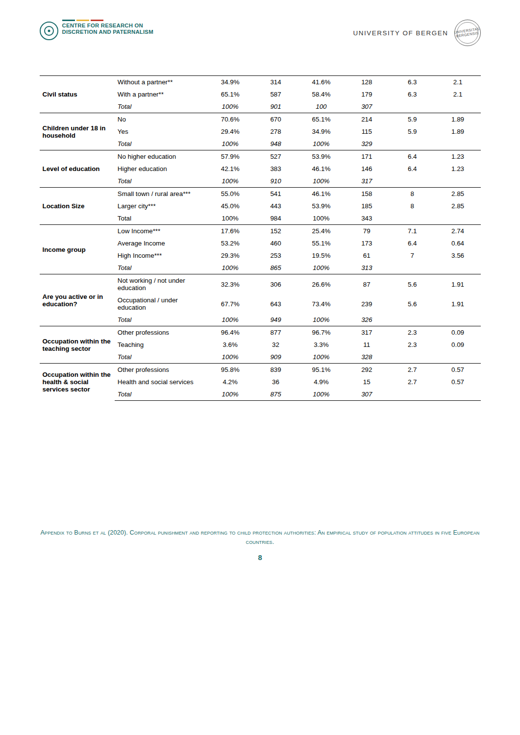Centre for Research on
Discretion and Paternalism
University of Bergen
UNIVERSITAS
BERGENSIS
| Civil status | Without a partner** | 34.9% | 314 | 41.6% | 128 | 6.3 | 2.1 |
| With a partner** | 65.1% | 587 | 58.4% | 179 | 6.3 | 2.1 |
| Total | 100% | 901 | 100 | 307 | | |
| Children under 18 in household | No | 70.6% | 670 | 65.1% | 214 | 5.9 | 1.89 |
| Yes | 29.4% | 278 | 34.9% | 115 | 5.9 | 1.89 |
| Total | 100% | 948 | 100% | 329 | | |
| Level of education | No higher education | 57.9% | 527 | 53.9% | 171 | 6.4 | 1.23 |
| Higher education | 42.1% | 383 | 46.1% | 146 | 6.4 | 1.23 |
| Total | 100% | 910 | 100% | 317 | | |
| Location Size | Small town / rural area*** | 55.0% | 541 | 46.1% | 158 | 8 | 2.85 |
| Larger city*** | 45.0% | 443 | 53.9% | 185 | 8 | 2.85 |
| Total | 100% | 984 | 100% | 343 | | |
| Income group | Low Income*** | 17.6% | 152 | 25.4% | 79 | 7.1 | 2.74 |
| Average Income | 53.2% | 460 | 55.1% | 173 | 6.4 | 0.64 |
| High Income*** | 29.3% | 253 | 19.5% | 61 | 7 | 3.56 |
| Total | 100% | 865 | 100% | 313 | | |
| Are you active or in education? | Not working / not under education | 32.3% | 306 | 26.6% | 87 | 5.6 | 1.91 |
| Occupational / under education | 67.7% | 643 | 73.4% | 239 | 5.6 | 1.91 |
| Total | 100% | 949 | 100% | 326 | | |
| Occupation within the teaching sector | Other professions | 96.4% | 877 | 96.7% | 317 | 2.3 | 0.09 |
| Teaching | 3.6% | 32 | 3.3% | 11 | 2.3 | 0.09 |
| Total | 100% | 909 | 100% | 328 | | |
| Occupation within the health & social services sector | Other professions | 95.8% | 839 | 95.1% | 292 | 2.7 | 0.57 |
| Health and social services | 4.2% | 36 | 4.9% | 15 | 2.7 | 0.57 |
| Total | 100% | 875 | 100% | 307 | | |
Appendix to Burns et al (2020). Corporal punishment and reporting to child protection authorities: An empirical study of population attitudes in five European countries.
8